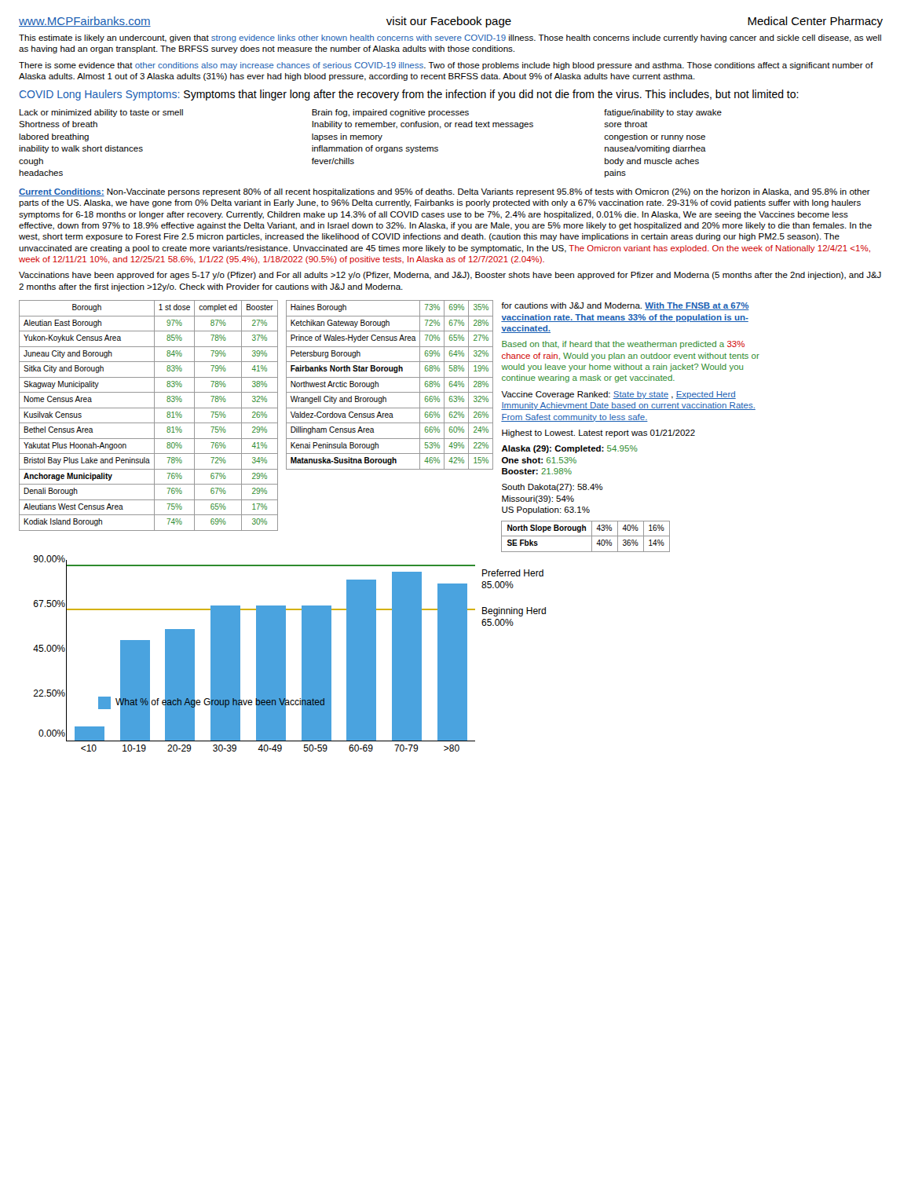www.MCPFairbanks.com visit our Facebook page Medical Center Pharmacy
This estimate is likely an undercount, given that strong evidence links other known health concerns with severe COVID-19 illness. Those health concerns include currently having cancer and sickle cell disease, as well as having had an organ transplant. The BRFSS survey does not measure the number of Alaska adults with those conditions.
There is some evidence that other conditions also may increase chances of serious COVID-19 illness. Two of those problems include high blood pressure and asthma. Those conditions affect a significant number of Alaska adults. Almost 1 out of 3 Alaska adults (31%) has ever had high blood pressure, according to recent BRFSS data. About 9% of Alaska adults have current asthma.
COVID Long Haulers Symptoms: Symptoms that linger long after the recovery from the infection if you did not die from the virus. This includes, but not limited to:
Lack or minimized ability to taste or smell
Shortness of breath
labored breathing
inability to walk short distances
cough
headaches
Brain fog, impaired cognitive processes
Inability to remember, confusion, or read text messages
lapses in memory
inflammation of organs systems
fever/chills
fatigue/inability to stay awake
sore throat
congestion or runny nose
nausea/vomiting diarrhea
body and muscle aches
pains
Current Conditions: Non-Vaccinate persons represent 80% of all recent hospitalizations and 95% of deaths. Delta Variants represent 95.8% of tests with Omicron (2%) on the horizon in Alaska, and 95.8% in other parts of the US. Alaska, we have gone from 0% Delta variant in Early June, to 96% Delta currently, Fairbanks is poorly protected with only a 67% vaccination rate. 29-31% of covid patients suffer with long haulers symptoms for 6-18 months or longer after recovery. Currently, Children make up 14.3% of all COVID cases use to be 7%, 2.4% are hospitalized, 0.01% die. In Alaska, We are seeing the Vaccines become less effective, down from 97% to 18.9% effective against the Delta Variant, and in Israel down to 32%. In Alaska, if you are Male, you are 5% more likely to get hospitalized and 20% more likely to die than females. In the west, short term exposure to Forest Fire 2.5 micron particles, increased the likelihood of COVID infections and death. (caution this may have implications in certain areas during our high PM2.5 season). The unvaccinated are creating a pool to create more variants/resistance. Unvaccinated are 45 times more likely to be symptomatic, In the US, The Omicron variant has exploded. On the week of Nationally 12/4/21 <1%, week of 12/11/21 10%, and 12/25/21 58.6%, 1/1/22 (95.4%), 1/18/2022 (90.5%) of positive tests, In Alaska as of 12/7/2021 (2.04%).
Vaccinations have been approved for ages 5-17 y/o (Pfizer) and For all adults >12 y/o (Pfizer, Moderna, and J&J), Booster shots have been approved for Pfizer and Moderna (5 months after the 2nd injection), and J&J 2 months after the first injection >12y/o. Check with Provider for cautions with J&J and Moderna.
| Borough | 1 st dose | complet ed | Booster |
| --- | --- | --- | --- |
| Aleutian East Borough | 97% | 87% | 27% |
| Yukon-Koykuk Census Area | 85% | 78% | 37% |
| Juneau City and Borough | 84% | 79% | 39% |
| Sitka City and Borough | 83% | 79% | 41% |
| Skagway Municipality | 83% | 78% | 38% |
| Nome Census Area | 83% | 78% | 32% |
| Kusilvak Census | 81% | 75% | 26% |
| Bethel Census Area | 81% | 75% | 29% |
| Yakutat Plus Hoonah-Angoon | 80% | 76% | 41% |
| Bristol Bay Plus Lake and Peninsula | 78% | 72% | 34% |
| Anchorage Municipality | 76% | 67% | 29% |
| Denali Borough | 76% | 67% | 29% |
| Aleutians West Census Area | 75% | 65% | 17% |
| Kodiak Island Borough | 74% | 69% | 30% |
| Haines Borough | 73% | 69% | 35% |
| Ketchikan Gateway Borough | 72% | 67% | 28% |
| Prince of Wales-Hyder Census Area | 70% | 65% | 27% |
| Petersburg Borough | 69% | 64% | 32% |
| Fairbanks North Star Borough | 68% | 58% | 19% |
| Northwest Arctic Borough | 68% | 64% | 28% |
| Wrangell City and Brorough | 66% | 63% | 32% |
| Valdez-Cordova Census Area | 66% | 62% | 26% |
| Dillingham Census Area | 66% | 60% | 24% |
| Kenai Peninsula Borough | 53% | 49% | 22% |
| Matanuska-Susitna Borough | 46% | 42% | 15% |
for cautions with J&J and Moderna. With The FNSB at a 67% vaccination rate. That means 33% of the population is un-vaccinated.
Based on that, if heard that the weatherman predicted a 33% chance of rain, Would you plan an outdoor event without tents or would you leave your home without a rain jacket? Would you continue wearing a mask or get vaccinated.
Vaccine Coverage Ranked: State by state , Expected Herd Immunity Achievment Date based on current vaccination Rates. From Safest community to less safe.
Highest to Lowest. Latest report was 01/21/2022
Alaska (29): Completed: 54.95%
One shot: 61.53%
Booster: 21.98%
South Dakota(27): 58.4%
Missouri(39): 54%
US Population: 63.1%
| North Slope Borough | 43% | 40% | 16% |
| SE Fbks | 40% | 36% | 14% |
90.00% 67.50% 45.00% 22.50% 0.00%
What % of each Age Group have been Vaccinated
<10 10-19 20-29 30-39 40-49 50-59 60-69 70-79 >80
Preferred Herd
85.00%
Beginning Herd
65.00%